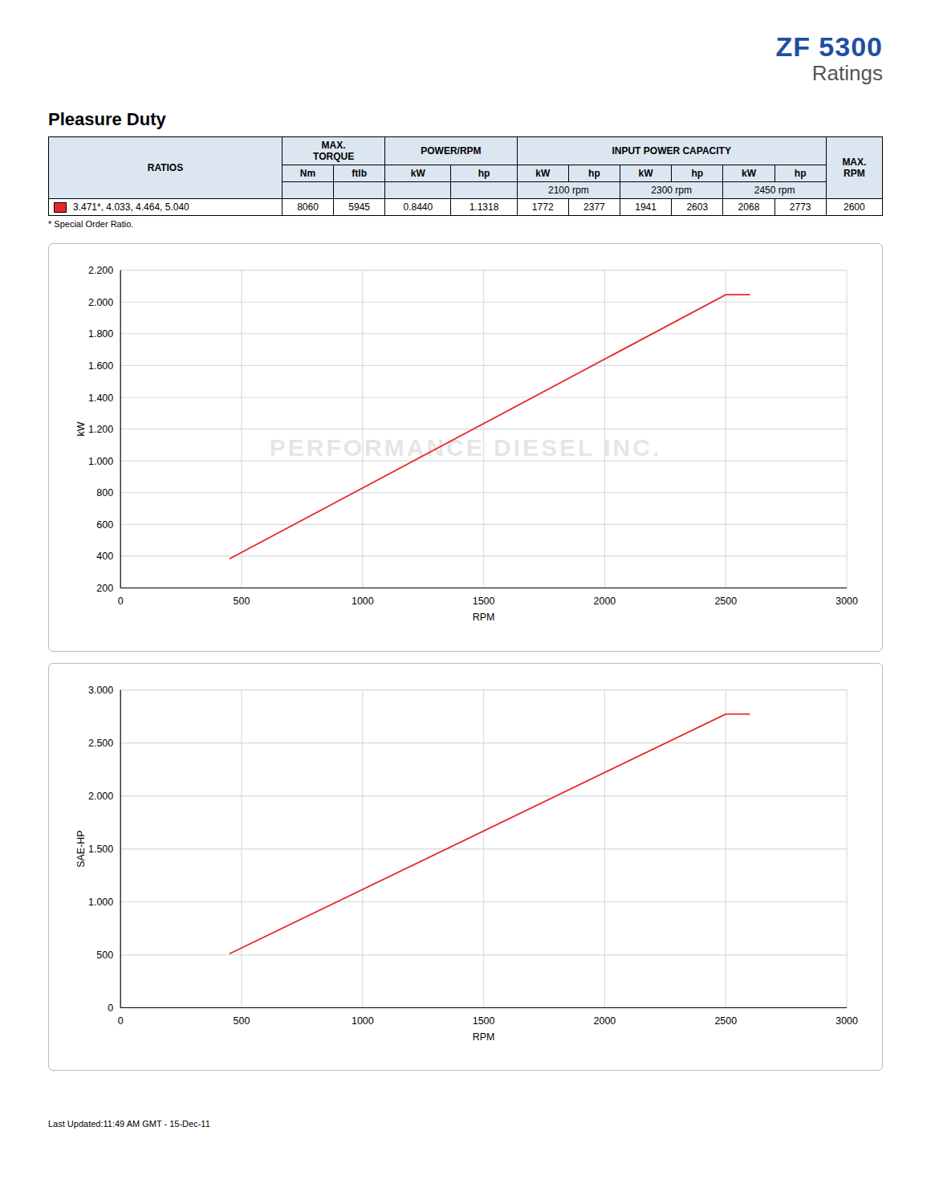ZF 5300
Ratings
Pleasure Duty
| RATIOS | MAX. TORQUE | POWER/RPM | INPUT POWER CAPACITY | MAX. RPM |
| --- | --- | --- | --- | --- |
| Nm | ftlb | kW | hp | kW | hp | kW | hp | kW | hp |
| | | | | 2100 rpm | 2300 rpm | 2450 rpm |
| 3.471*, 4.033, 4.464, 5.040 | 8060 | 5945 | 0.8440 | 1.1318 | 1772 | 2377 | 1941 | 2603 | 2068 | 2773 | 2600 |
* Special Order Ratio.
PERFORMANCE DIESEL INC.
200 400 600 800 1.000 1.200 1.400 1.600 1.800 2.000 2.200 0 500 1000 1500 2000 2500 3000 RPM kW
0 500 1.000 1.500 2.000 2.500 3.000 0 500 1000 1500 2000 2500 3000 RPM SAE-HP
Last Updated:11:49 AM GMT - 15-Dec-11